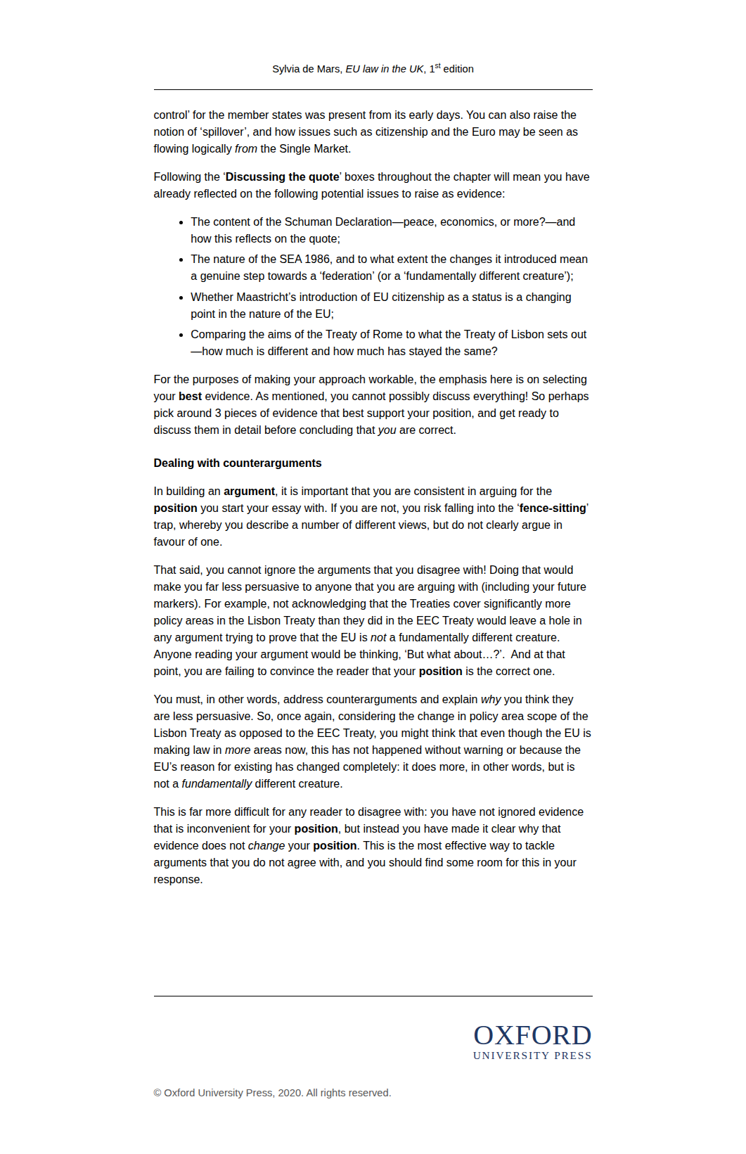Sylvia de Mars, EU law in the UK, 1st edition
control’ for the member states was present from its early days. You can also raise the notion of ‘spillover’, and how issues such as citizenship and the Euro may be seen as flowing logically from the Single Market.
Following the ‘Discussing the quote’ boxes throughout the chapter will mean you have already reflected on the following potential issues to raise as evidence:
The content of the Schuman Declaration—peace, economics, or more?—and how this reflects on the quote;
The nature of the SEA 1986, and to what extent the changes it introduced mean a genuine step towards a ‘federation’ (or a ‘fundamentally different creature’);
Whether Maastricht’s introduction of EU citizenship as a status is a changing point in the nature of the EU;
Comparing the aims of the Treaty of Rome to what the Treaty of Lisbon sets out—how much is different and how much has stayed the same?
For the purposes of making your approach workable, the emphasis here is on selecting your best evidence. As mentioned, you cannot possibly discuss everything! So perhaps pick around 3 pieces of evidence that best support your position, and get ready to discuss them in detail before concluding that you are correct.
Dealing with counterarguments
In building an argument, it is important that you are consistent in arguing for the position you start your essay with. If you are not, you risk falling into the ‘fence-sitting’ trap, whereby you describe a number of different views, but do not clearly argue in favour of one.
That said, you cannot ignore the arguments that you disagree with! Doing that would make you far less persuasive to anyone that you are arguing with (including your future markers). For example, not acknowledging that the Treaties cover significantly more policy areas in the Lisbon Treaty than they did in the EEC Treaty would leave a hole in any argument trying to prove that the EU is not a fundamentally different creature. Anyone reading your argument would be thinking, ‘But what about…?’. And at that point, you are failing to convince the reader that your position is the correct one.
You must, in other words, address counterarguments and explain why you think they are less persuasive. So, once again, considering the change in policy area scope of the Lisbon Treaty as opposed to the EEC Treaty, you might think that even though the EU is making law in more areas now, this has not happened without warning or because the EU’s reason for existing has changed completely: it does more, in other words, but is not a fundamentally different creature.
This is far more difficult for any reader to disagree with: you have not ignored evidence that is inconvenient for your position, but instead you have made it clear why that evidence does not change your position. This is the most effective way to tackle arguments that you do not agree with, and you should find some room for this in your response.
OXFORD UNIVERSITY PRESS
© Oxford University Press, 2020. All rights reserved.